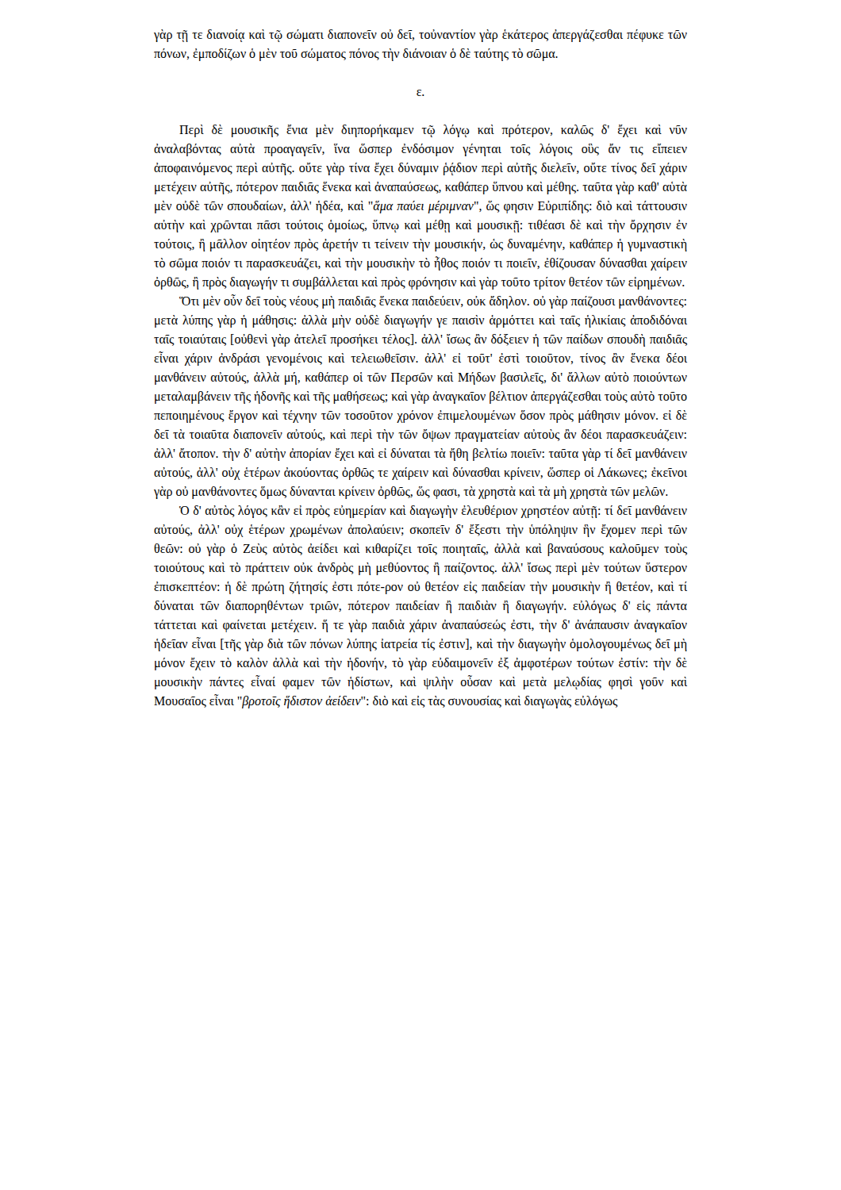γὰρ τῇ τε διανοίᾳ καὶ τῷ σώματι διαπονεῖν οὐ δεῖ, τοὐναντίον γὰρ ἑκάτερος ἀπεργάζεσθαι πέφυκε τῶν πόνων, ἐμποδίζων ὁ μὲν τοῦ σώματος πόνος τὴν διάνοιαν ὁ δὲ ταύτης τὸ σῶμα.
ε.
Περὶ δὲ μουσικῆς ἔνια μὲν διηπορήκαμεν τῷ λόγῳ καὶ πρότερον, καλῶς δ' ἔχει καὶ νῦν ἀναλαβόντας αὐτὰ προαγαγεῖν, ἵνα ὥσπερ ἐνδόσιμον γένηται τοῖς λόγοις οὓς ἄν τις εἴπειεν ἀποφαινόμενος περὶ αὐτῆς. οὔτε γὰρ τίνα ἔχει δύναμιν ῥᾴδιον περὶ αὐτῆς διελεῖν, οὔτε τίνος δεῖ χάριν μετέχειν αὐτῆς, πότερον παιδιᾶς ἕνεκα καὶ ἀναπαύσεως, καθάπερ ὕπνου καὶ μέθης. ταῦτα γὰρ καθ' αὑτὰ μὲν οὐδὲ τῶν σπουδαίων, ἀλλ' ἡδέα, καὶ "ἅμα παύει μέριμναν", ὥς φησιν Εὐριπίδης: διὸ καὶ τάττουσιν αὐτὴν καὶ χρῶνται πᾶσι τούτοις ὁμοίως, ὕπνῳ καὶ μέθῃ καὶ μουσικῇ: τιθέασι δὲ καὶ τὴν ὄρχησιν ἐν τούτοις, ἢ μᾶλλον οἰητέον πρὸς ἀρετήν τι τείνειν τὴν μουσικήν, ὡς δυναμένην, καθάπερ ἡ γυμναστικὴ τὸ σῶμα ποιόν τι παρασκευάζει, καὶ τὴν μουσικὴν τὸ ἦθος ποιόν τι ποιεῖν, ἐθίζουσαν δύνασθαι χαίρειν ὀρθῶς, ἢ πρὸς διαγωγήν τι συμβάλλεται καὶ πρὸς φρόνησιν καὶ γὰρ τοῦτο τρίτον θετέον τῶν εἰρημένων.
Ὅτι μὲν οὖν δεῖ τοὺς νέους μὴ παιδιᾶς ἕνεκα παιδεύειν, οὐκ ἄδηλον. οὐ γὰρ παίζουσι μανθάνοντες: μετὰ λύπης γὰρ ἡ μάθησις: ἀλλὰ μὴν οὐδὲ διαγωγήν γε παισὶν ἁρμόττει καὶ ταῖς ἡλικίαις ἀποδιδόναι ταῖς τοιαύταις [οὐθενὶ γὰρ ἀτελεῖ προσήκει τέλος]. ἀλλ' ἴσως ἂν δόξειεν ἡ τῶν παίδων σπουδὴ παιδιᾶς εἶναι χάριν ἀνδράσι γενομένοις καὶ τελειωθεῖσιν. ἀλλ' εἰ τοῦτ' ἐστὶ τοιοῦτον, τίνος ἂν ἕνεκα δέοι μανθάνειν αὐτούς, ἀλλὰ μή, καθάπερ οἱ τῶν Περσῶν καὶ Μήδων βασιλεῖς, δι' ἄλλων αὐτὸ ποιούντων μεταλαμβάνειν τῆς ἡδονῆς καὶ τῆς μαθήσεως; καὶ γὰρ ἀναγκαῖον βέλτιον ἀπεργάζεσθαι τοὺς αὐτὸ τοῦτο πεποιημένους ἔργον καὶ τέχνην τῶν τοσοῦτον χρόνον ἐπιμελουμένων ὅσον πρὸς μάθησιν μόνον. εἰ δὲ δεῖ τὰ τοιαῦτα διαπονεῖν αὐτούς, καὶ περὶ τὴν τῶν ὄψων πραγματείαν αὐτοὺς ἂν δέοι παρασκευάζειν: ἀλλ' ἄτοπον. τὴν δ' αὐτὴν ἀπορίαν ἔχει καὶ εἰ δύναται τὰ ἤθη βελτίω ποιεῖν: ταῦτα γὰρ τί δεῖ μανθάνειν αὐτούς, ἀλλ' οὐχ ἑτέρων ἀκούοντας ὀρθῶς τε χαίρειν καὶ δύνασθαι κρίνειν, ὥσπερ οἱ Λάκωνες; ἐκεῖνοι γὰρ οὐ μανθάνοντες ὅμως δύνανται κρίνειν ὀρθῶς, ὥς φασι, τὰ χρηστὰ καὶ τὰ μὴ χρηστὰ τῶν μελῶν.
Ὁ δ' αὐτὸς λόγος κἂν εἰ πρὸς εὐημερίαν καὶ διαγωγὴν ἐλευθέριον χρηστέον αὐτῇ: τί δεῖ μανθάνειν αὐτούς, ἀλλ' οὐχ ἑτέρων χρωμένων ἀπολαύειν; σκοπεῖν δ' ἔξεστι τὴν ὑπόληψιν ἣν ἔχομεν περὶ τῶν θεῶν: οὐ γὰρ ὁ Ζεὺς αὐτὸς ἀείδει καὶ κιθαρίζει τοῖς ποιηταῖς, ἀλλὰ καὶ βαναύσους καλοῦμεν τοὺς τοιούτους καὶ τὸ πράττειν οὐκ ἀνδρὸς μὴ μεθύοντος ἢ παίζοντος. ἀλλ' ἴσως περὶ μὲν τούτων ὕστερον ἐπισκεπτέον: ἡ δὲ πρώτη ζήτησίς ἐστι πότε-ρον οὐ θετέον εἰς παιδείαν τὴν μουσικὴν ἢ θετέον, καὶ τί δύναται τῶν διαπορηθέντων τριῶν, πότερον παιδείαν ἢ παιδιὰν ἢ διαγωγήν. εὐλόγως δ' εἰς πάντα τάττεται καὶ φαίνεται μετέχειν. ἥ τε γὰρ παιδιὰ χάριν ἀναπαύσεώς ἐστι, τὴν δ' ἀνάπαυσιν ἀναγκαῖον ἡδεῖαν εἶναι [τῆς γὰρ διὰ τῶν πόνων λύπης ἰατρεία τίς ἐστιν], καὶ τὴν διαγωγὴν ὁμολογουμένως δεῖ μὴ μόνον ἔχειν τὸ καλὸν ἀλλὰ καὶ τὴν ἡδονήν, τὸ γὰρ εὐδαιμονεῖν ἐξ ἀμφοτέρων τούτων ἐστίν: τὴν δὲ μουσικὴν πάντες εἶναί φαμεν τῶν ἡδίστων, καὶ ψιλὴν οὖσαν καὶ μετὰ μελῳδίας φησὶ γοῦν καὶ Μουσαῖος εἶναι "βροτοῖς ἥδιστον ἀείδειν": διὸ καὶ εἰς τὰς συνουσίας καὶ διαγωγὰς εὐλόγως